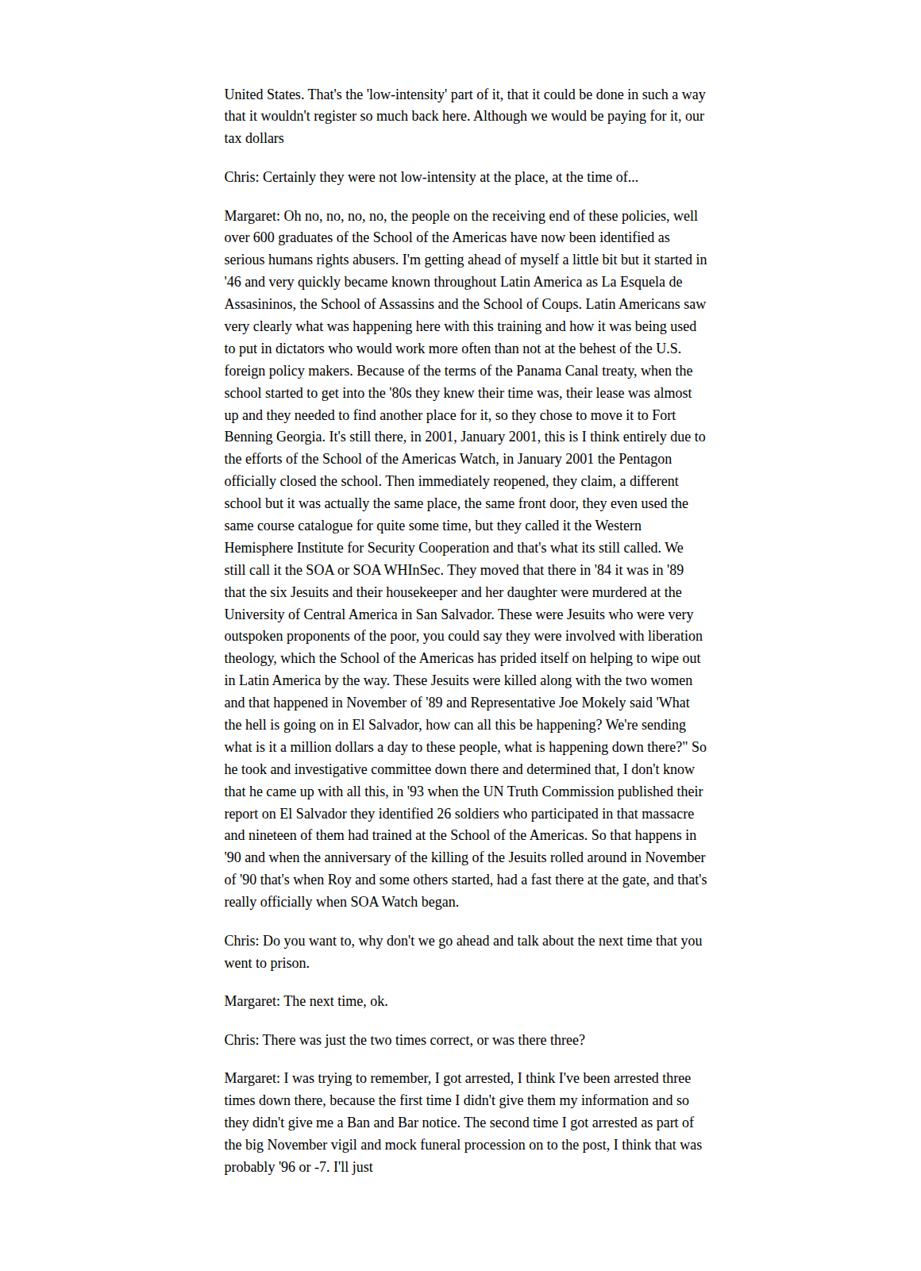United States. That's the 'low-intensity' part of it, that it could be done in such a way that it wouldn't register so much back here. Although we would be paying for it, our tax dollars
Chris: Certainly they were not low-intensity at the place, at the time of...
Margaret: Oh no, no, no, no, the people on the receiving end of these policies, well over 600 graduates of the School of the Americas have now been identified as serious humans rights abusers. I'm getting ahead of myself a little bit but it started in '46 and very quickly became known throughout Latin America as La Esquela de Assasininos, the School of Assassins and the School of Coups. Latin Americans saw very clearly what was happening here with this training and how it was being used to put in dictators who would work more often than not at the behest of the U.S. foreign policy makers. Because of the terms of the Panama Canal treaty, when the school started to get into the '80s they knew their time was, their lease was almost up and they needed to find another place for it, so they chose to move it to Fort Benning Georgia. It's still there, in 2001, January 2001, this is I think entirely due to the efforts of the School of the Americas Watch, in January 2001 the Pentagon officially closed the school. Then immediately reopened, they claim, a different school but it was actually the same place, the same front door, they even used the same course catalogue for quite some time, but they called it the Western Hemisphere Institute for Security Cooperation and that's what its still called. We still call it the SOA or SOA WHInSec. They moved that there in '84 it was in '89 that the six Jesuits and their housekeeper and her daughter were murdered at the University of Central America in San Salvador. These were Jesuits who were very outspoken proponents of the poor, you could say they were involved with liberation theology, which the School of the Americas has prided itself on helping to wipe out in Latin America by the way. These Jesuits were killed along with the two women and that happened in November of '89 and Representative Joe Mokely said 'What the hell is going on in El Salvador, how can all this be happening? We're sending what is it a million dollars a day to these people, what is happening down there?" So he took and investigative committee down there and determined that, I don't know that he came up with all this, in '93 when the UN Truth Commission published their report on El Salvador they identified 26 soldiers who participated in that massacre and nineteen of them had trained at the School of the Americas. So that happens in '90 and when the anniversary of the killing of the Jesuits rolled around in November of '90 that's when Roy and some others started, had a fast there at the gate, and that's really officially when SOA Watch began.
Chris: Do you want to, why don't we go ahead and talk about the next time that you went to prison.
Margaret: The next time, ok.
Chris: There was just the two times correct, or was there three?
Margaret: I was trying to remember, I got arrested, I think I've been arrested three times down there, because the first time I didn't give them my information and so they didn't give me a Ban and Bar notice. The second time I got arrested as part of the big November vigil and mock funeral procession on to the post, I think that was probably '96 or -7. I'll just